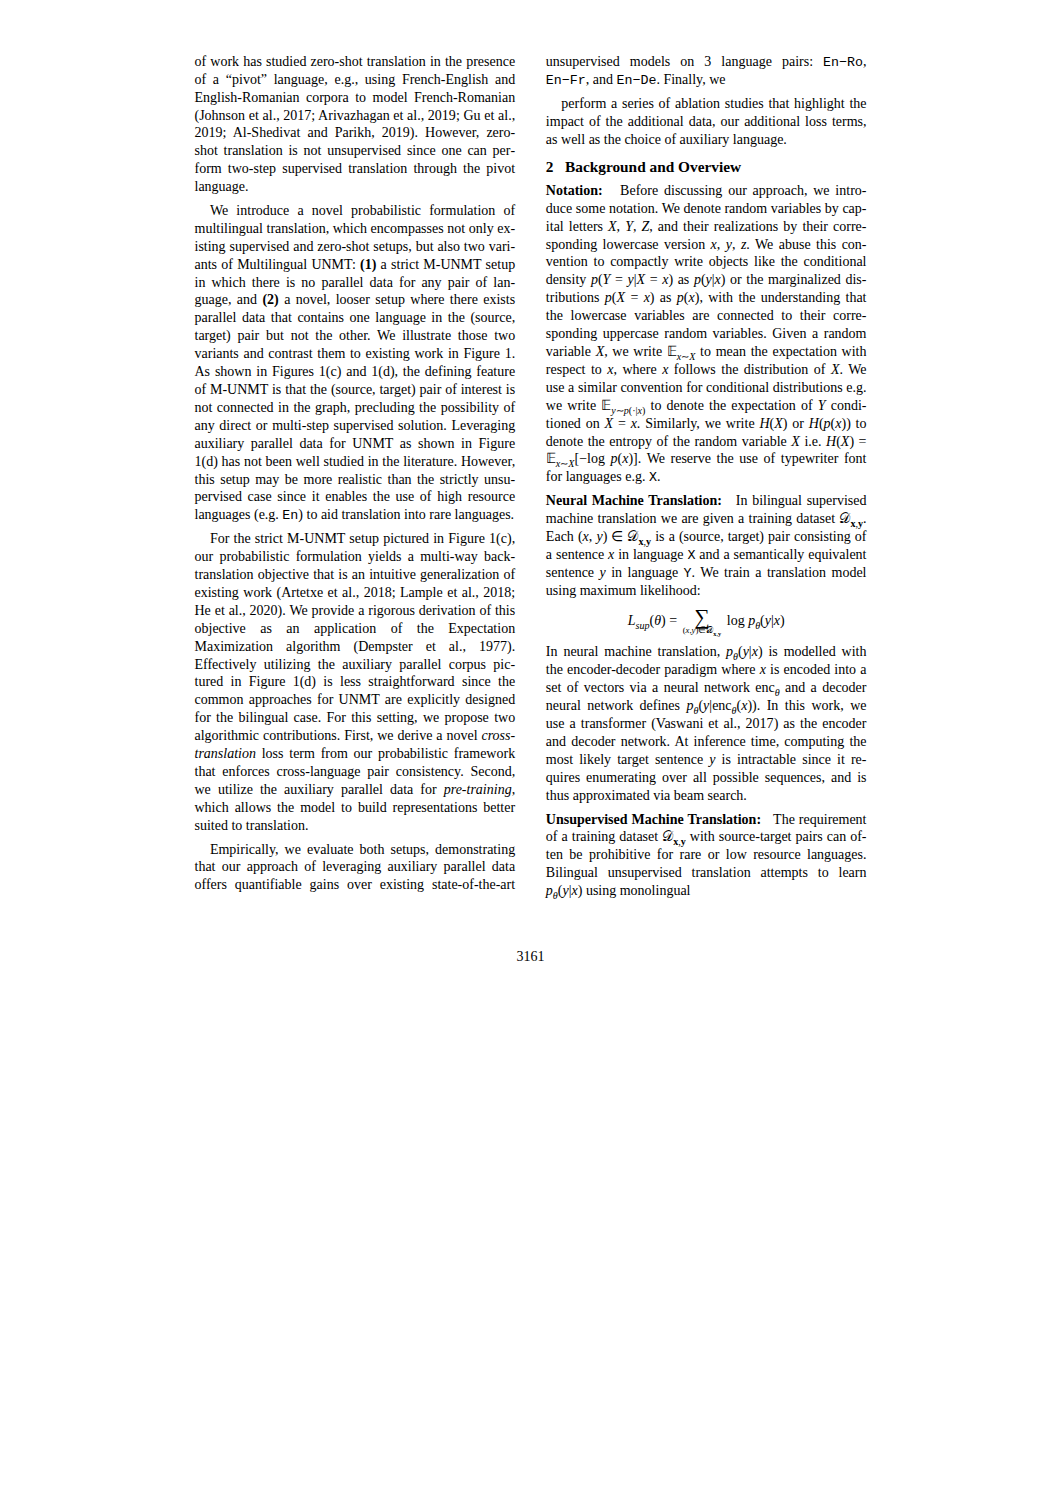of work has studied zero-shot translation in the presence of a “pivot” language, e.g., using French-English and English-Romanian corpora to model French-Romanian (Johnson et al., 2017; Arivazhagan et al., 2019; Gu et al., 2019; Al-Shedivat and Parikh, 2019). However, zero-shot translation is not unsupervised since one can perform two-step supervised translation through the pivot language.
We introduce a novel probabilistic formulation of multilingual translation, which encompasses not only existing supervised and zero-shot setups, but also two variants of Multilingual UNMT: (1) a strict M-UNMT setup in which there is no parallel data for any pair of language, and (2) a novel, looser setup where there exists parallel data that contains one language in the (source, target) pair but not the other. We illustrate those two variants and contrast them to existing work in Figure 1. As shown in Figures 1(c) and 1(d), the defining feature of M-UNMT is that the (source, target) pair of interest is not connected in the graph, precluding the possibility of any direct or multi-step supervised solution. Leveraging auxiliary parallel data for UNMT as shown in Figure 1(d) has not been well studied in the literature. However, this setup may be more realistic than the strictly unsupervised case since it enables the use of high resource languages (e.g. En) to aid translation into rare languages.
For the strict M-UNMT setup pictured in Figure 1(c), our probabilistic formulation yields a multi-way back-translation objective that is an intuitive generalization of existing work (Artetxe et al., 2018; Lample et al., 2018; He et al., 2020). We provide a rigorous derivation of this objective as an application of the Expectation Maximization algorithm (Dempster et al., 1977). Effectively utilizing the auxiliary parallel corpus pictured in Figure 1(d) is less straightforward since the common approaches for UNMT are explicitly designed for the bilingual case. For this setting, we propose two algorithmic contributions. First, we derive a novel cross-translation loss term from our probabilistic framework that enforces cross-language pair consistency. Second, we utilize the auxiliary parallel data for pre-training, which allows the model to build representations better suited to translation.
Empirically, we evaluate both setups, demonstrating that our approach of leveraging auxiliary parallel data offers quantifiable gains over existing state-of-the-art unsupervised models on 3 language pairs: En−Ro, En−Fr, and En−De. Finally, we
perform a series of ablation studies that highlight the impact of the additional data, our additional loss terms, as well as the choice of auxiliary language.
2 Background and Overview
Notation: Before discussing our approach, we introduce some notation. We denote random variables by capital letters X, Y, Z, and their realizations by their corresponding lowercase version x, y, z. We abuse this convention to compactly write objects like the conditional density p(Y = y|X = x) as p(y|x) or the marginalized distributions p(X = x) as p(x), with the understanding that the lowercase variables are connected to their corresponding uppercase random variables. Given a random variable X, we write 𝔼x∼X to mean the expectation with respect to x, where x follows the distribution of X. We use a similar convention for conditional distributions e.g. we write 𝔼y∼p(·|x) to denote the expectation of Y conditioned on X = x. Similarly, we write H(X) or H(p(x)) to denote the entropy of the random variable X i.e. H(X) = 𝔼x∼X[−log p(x)]. We reserve the use of typewriter font for languages e.g. X.
Neural Machine Translation: In bilingual supervised machine translation we are given a training dataset 𝒟x,y. Each (x, y) ∈ 𝒟x,y is a (source, target) pair consisting of a sentence x in language X and a semantically equivalent sentence y in language Y. We train a translation model using maximum likelihood:
Lsup(θ) = ∑ (x,y)∈𝒟x,y log pθ(y|x)
In neural machine translation, pθ(y|x) is modelled with the encoder-decoder paradigm where x is encoded into a set of vectors via a neural network encθ and a decoder neural network defines pθ(y|encθ(x)). In this work, we use a transformer (Vaswani et al., 2017) as the encoder and decoder network. At inference time, computing the most likely target sentence y is intractable since it requires enumerating over all possible sequences, and is thus approximated via beam search.
Unsupervised Machine Translation: The requirement of a training dataset 𝒟x,y with source-target pairs can often be prohibitive for rare or low resource languages. Bilingual unsupervised translation attempts to learn pθ(y|x) using monolingual
3161